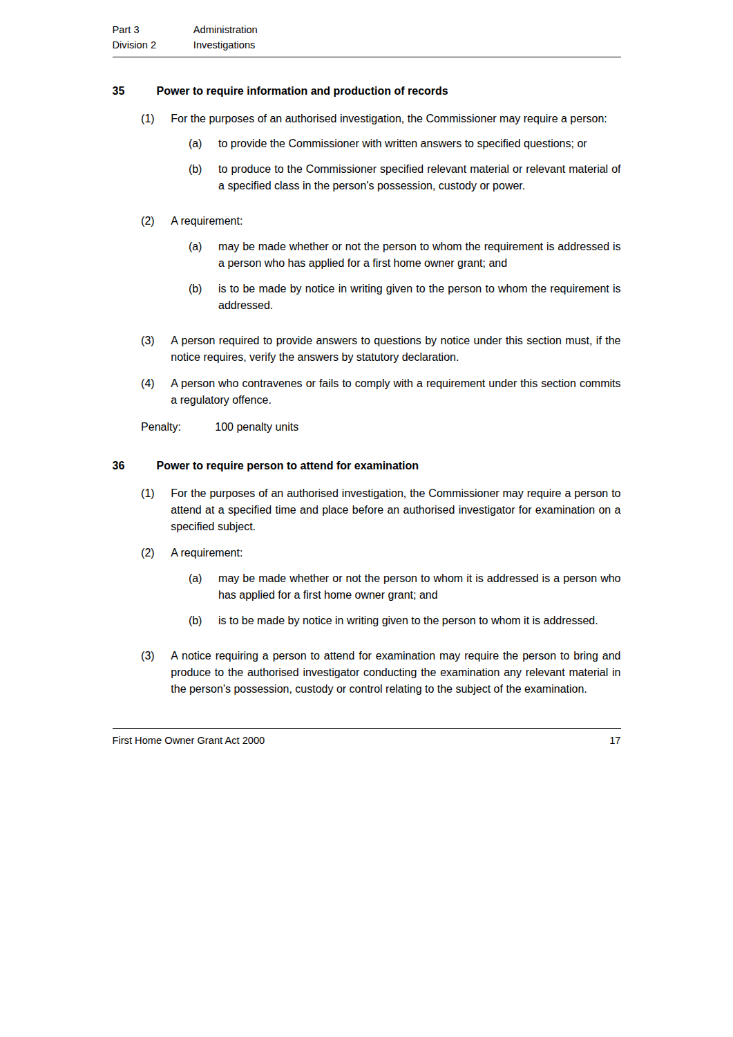Part 3 Division 2
Administration Investigations
35 Power to require information and production of records
(1)
For the purposes of an authorised investigation, the Commissioner may require a person:
(a)
to provide the Commissioner with written answers to specified questions; or
(b)
to produce to the Commissioner specified relevant material or relevant material of a specified class in the person's possession, custody or power.
(2)
A requirement:
(a)
may be made whether or not the person to whom the requirement is addressed is a person who has applied for a first home owner grant; and
(b)
is to be made by notice in writing given to the person to whom the requirement is addressed.
(3)
A person required to provide answers to questions by notice under this section must, if the notice requires, verify the answers by statutory declaration.
(4)
A person who contravenes or fails to comply with a requirement under this section commits a regulatory offence.
Penalty: 100 penalty units
36 Power to require person to attend for examination
(1)
For the purposes of an authorised investigation, the Commissioner may require a person to attend at a specified time and place before an authorised investigator for examination on a specified subject.
(2)
A requirement:
(a)
may be made whether or not the person to whom it is addressed is a person who has applied for a first home owner grant; and
(b)
is to be made by notice in writing given to the person to whom it is addressed.
(3)
A notice requiring a person to attend for examination may require the person to bring and produce to the authorised investigator conducting the examination any relevant material in the person's possession, custody or control relating to the subject of the examination.
First Home Owner Grant Act 2000 17